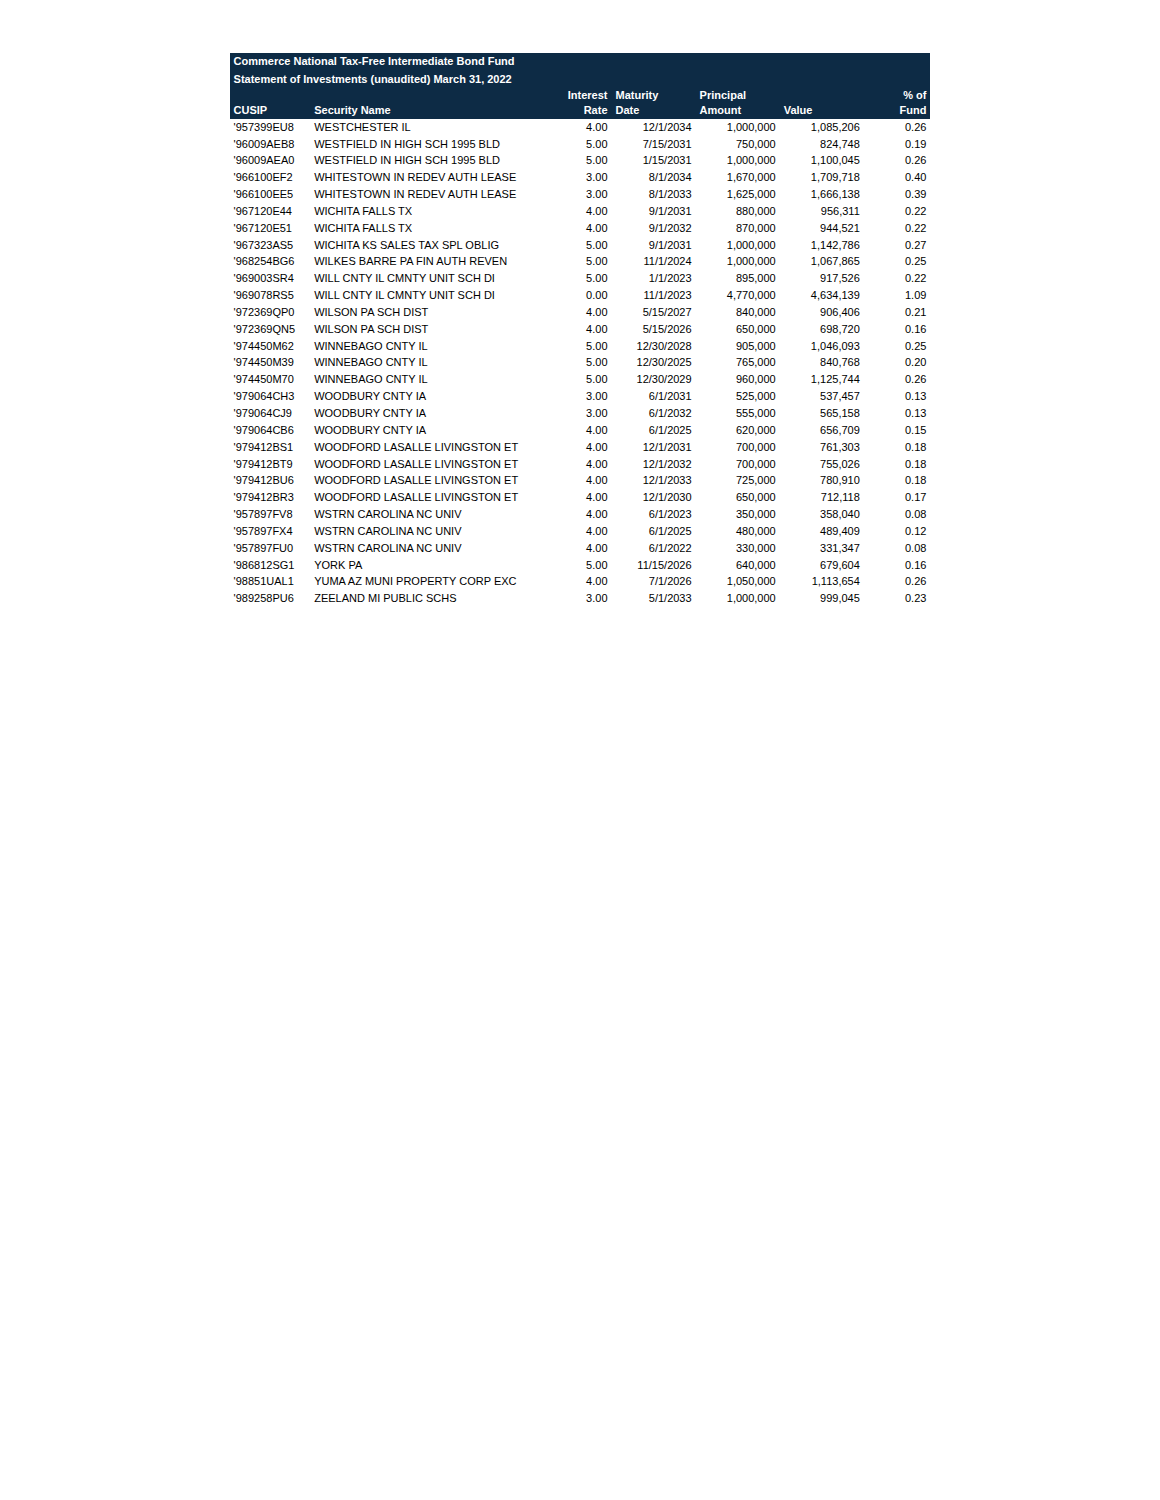| Commerce National Tax-Free Intermediate Bond Fund |
| --- |
| Statement of Investments (unaudited) March 31, 2022 |
| | | Interest | Maturity | Principal | | % of |
| CUSIP | Security Name | Rate | Date | Amount | Value | Fund |
| '957399EU8 | WESTCHESTER IL | 4.00 | 12/1/2034 | 1,000,000 | 1,085,206 | 0.26 |
| '96009AEB8 | WESTFIELD IN HIGH SCH 1995 BLD | 5.00 | 7/15/2031 | 750,000 | 824,748 | 0.19 |
| '96009AEA0 | WESTFIELD IN HIGH SCH 1995 BLD | 5.00 | 1/15/2031 | 1,000,000 | 1,100,045 | 0.26 |
| '966100EF2 | WHITESTOWN IN REDEV AUTH LEASE | 3.00 | 8/1/2034 | 1,670,000 | 1,709,718 | 0.40 |
| '966100EE5 | WHITESTOWN IN REDEV AUTH LEASE | 3.00 | 8/1/2033 | 1,625,000 | 1,666,138 | 0.39 |
| '967120E44 | WICHITA FALLS TX | 4.00 | 9/1/2031 | 880,000 | 956,311 | 0.22 |
| '967120E51 | WICHITA FALLS TX | 4.00 | 9/1/2032 | 870,000 | 944,521 | 0.22 |
| '967323AS5 | WICHITA KS SALES TAX SPL OBLIG | 5.00 | 9/1/2031 | 1,000,000 | 1,142,786 | 0.27 |
| '968254BG6 | WILKES BARRE PA FIN AUTH REVEN | 5.00 | 11/1/2024 | 1,000,000 | 1,067,865 | 0.25 |
| '969003SR4 | WILL CNTY IL CMNTY UNIT SCH DI | 5.00 | 1/1/2023 | 895,000 | 917,526 | 0.22 |
| '969078RS5 | WILL CNTY IL CMNTY UNIT SCH DI | 0.00 | 11/1/2023 | 4,770,000 | 4,634,139 | 1.09 |
| '972369QP0 | WILSON PA SCH DIST | 4.00 | 5/15/2027 | 840,000 | 906,406 | 0.21 |
| '972369QN5 | WILSON PA SCH DIST | 4.00 | 5/15/2026 | 650,000 | 698,720 | 0.16 |
| '974450M62 | WINNEBAGO CNTY IL | 5.00 | 12/30/2028 | 905,000 | 1,046,093 | 0.25 |
| '974450M39 | WINNEBAGO CNTY IL | 5.00 | 12/30/2025 | 765,000 | 840,768 | 0.20 |
| '974450M70 | WINNEBAGO CNTY IL | 5.00 | 12/30/2029 | 960,000 | 1,125,744 | 0.26 |
| '979064CH3 | WOODBURY CNTY IA | 3.00 | 6/1/2031 | 525,000 | 537,457 | 0.13 |
| '979064CJ9 | WOODBURY CNTY IA | 3.00 | 6/1/2032 | 555,000 | 565,158 | 0.13 |
| '979064CB6 | WOODBURY CNTY IA | 4.00 | 6/1/2025 | 620,000 | 656,709 | 0.15 |
| '979412BS1 | WOODFORD LASALLE LIVINGSTON ET | 4.00 | 12/1/2031 | 700,000 | 761,303 | 0.18 |
| '979412BT9 | WOODFORD LASALLE LIVINGSTON ET | 4.00 | 12/1/2032 | 700,000 | 755,026 | 0.18 |
| '979412BU6 | WOODFORD LASALLE LIVINGSTON ET | 4.00 | 12/1/2033 | 725,000 | 780,910 | 0.18 |
| '979412BR3 | WOODFORD LASALLE LIVINGSTON ET | 4.00 | 12/1/2030 | 650,000 | 712,118 | 0.17 |
| '957897FV8 | WSTRN CAROLINA NC UNIV | 4.00 | 6/1/2023 | 350,000 | 358,040 | 0.08 |
| '957897FX4 | WSTRN CAROLINA NC UNIV | 4.00 | 6/1/2025 | 480,000 | 489,409 | 0.12 |
| '957897FU0 | WSTRN CAROLINA NC UNIV | 4.00 | 6/1/2022 | 330,000 | 331,347 | 0.08 |
| '986812SG1 | YORK PA | 5.00 | 11/15/2026 | 640,000 | 679,604 | 0.16 |
| '98851UAL1 | YUMA AZ MUNI PROPERTY CORP EXC | 4.00 | 7/1/2026 | 1,050,000 | 1,113,654 | 0.26 |
| '989258PU6 | ZEELAND MI PUBLIC SCHS | 3.00 | 5/1/2033 | 1,000,000 | 999,045 | 0.23 |